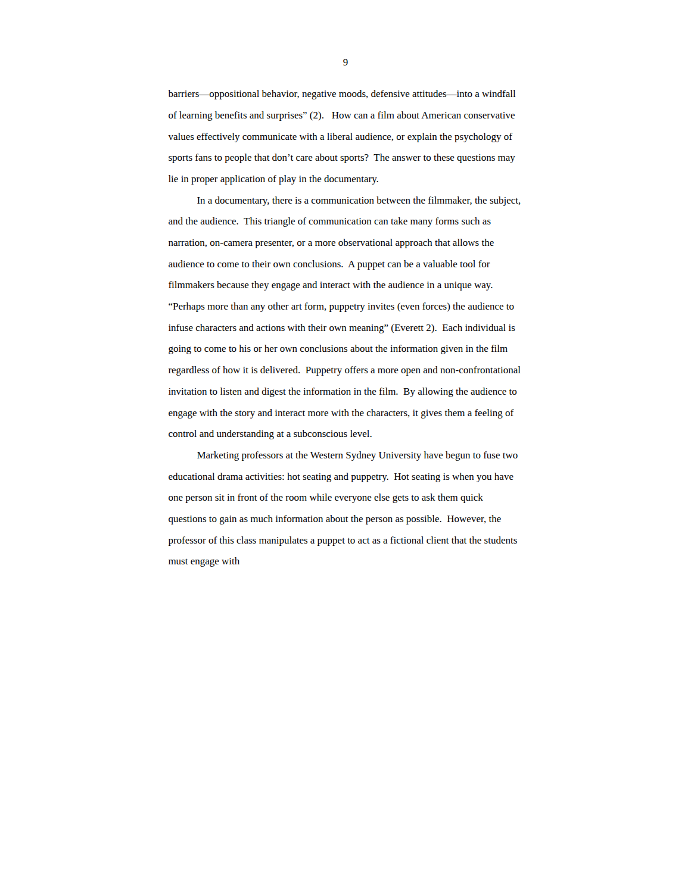9
barriers—oppositional behavior, negative moods, defensive attitudes—into a windfall of learning benefits and surprises” (2). How can a film about American conservative values effectively communicate with a liberal audience, or explain the psychology of sports fans to people that don’t care about sports? The answer to these questions may lie in proper application of play in the documentary.
In a documentary, there is a communication between the filmmaker, the subject, and the audience. This triangle of communication can take many forms such as narration, on-camera presenter, or a more observational approach that allows the audience to come to their own conclusions. A puppet can be a valuable tool for filmmakers because they engage and interact with the audience in a unique way. “Perhaps more than any other art form, puppetry invites (even forces) the audience to infuse characters and actions with their own meaning” (Everett 2). Each individual is going to come to his or her own conclusions about the information given in the film regardless of how it is delivered. Puppetry offers a more open and non-confrontational invitation to listen and digest the information in the film. By allowing the audience to engage with the story and interact more with the characters, it gives them a feeling of control and understanding at a subconscious level.
Marketing professors at the Western Sydney University have begun to fuse two educational drama activities: hot seating and puppetry. Hot seating is when you have one person sit in front of the room while everyone else gets to ask them quick questions to gain as much information about the person as possible. However, the professor of this class manipulates a puppet to act as a fictional client that the students must engage with